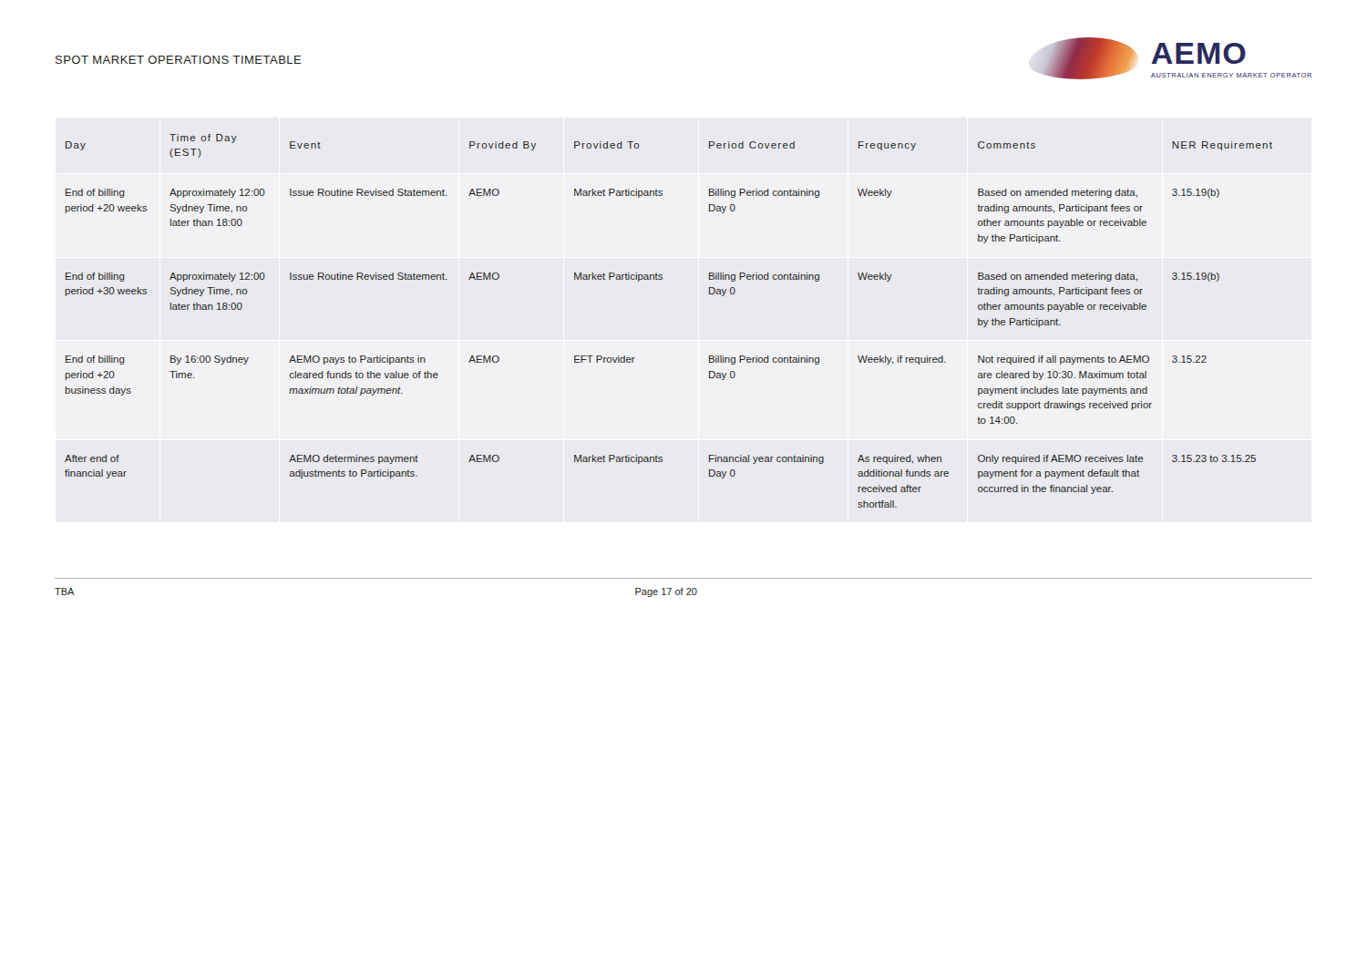SPOT MARKET OPERATIONS TIMETABLE
AEMO AUSTRALIAN ENERGY MARKET OPERATOR
| Day | Time of Day (EST) | Event | Provided By | Provided To | Period Covered | Frequency | Comments | NER Requirement |
| --- | --- | --- | --- | --- | --- | --- | --- | --- |
| End of billing period +20 weeks | Approximately 12:00 Sydney Time, no later than 18:00 | Issue Routine Revised Statement. | AEMO | Market Participants | Billing Period containing Day 0 | Weekly | Based on amended metering data, trading amounts, Participant fees or other amounts payable or receivable by the Participant. | 3.15.19(b) |
| End of billing period +30 weeks | Approximately 12:00 Sydney Time, no later than 18:00 | Issue Routine Revised Statement. | AEMO | Market Participants | Billing Period containing Day 0 | Weekly | Based on amended metering data, trading amounts, Participant fees or other amounts payable or receivable by the Participant. | 3.15.19(b) |
| End of billing period +20 business days | By 16:00 Sydney Time. | AEMO pays to Participants in cleared funds to the value of the maximum total payment . | AEMO | EFT Provider | Billing Period containing Day 0 | Weekly, if required. | Not required if all payments to AEMO are cleared by 10:30. Maximum total payment includes late payments and credit support drawings received prior to 14:00. | 3.15.22 |
| After end of financial year | | AEMO determines payment adjustments to Participants. | AEMO | Market Participants | Financial year containing Day 0 | As required, when additional funds are received after shortfall. | Only required if AEMO receives late payment for a payment default that occurred in the financial year. | 3.15.23 to 3.15.25 |
TBA
Page 17 of 20